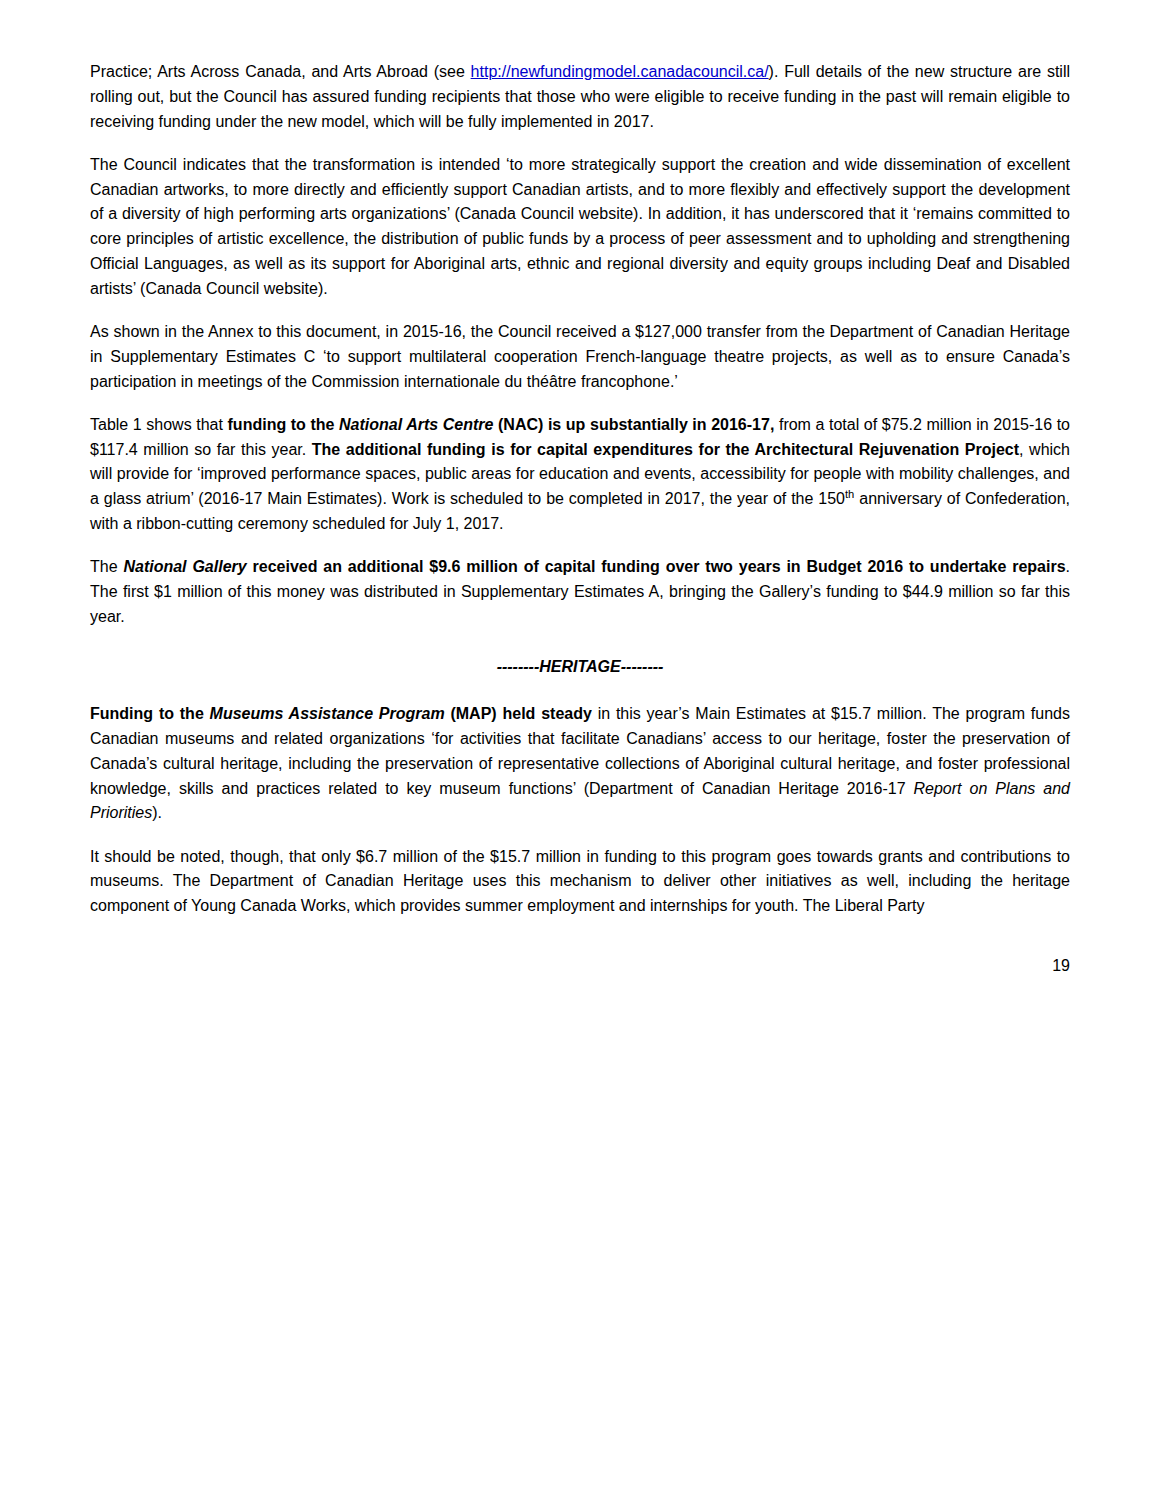Practice; Arts Across Canada, and Arts Abroad (see http://newfundingmodel.canadacouncil.ca/). Full details of the new structure are still rolling out, but the Council has assured funding recipients that those who were eligible to receive funding in the past will remain eligible to receiving funding under the new model, which will be fully implemented in 2017.
The Council indicates that the transformation is intended ‘to more strategically support the creation and wide dissemination of excellent Canadian artworks, to more directly and efficiently support Canadian artists, and to more flexibly and effectively support the development of a diversity of high performing arts organizations’ (Canada Council website). In addition, it has underscored that it ‘remains committed to core principles of artistic excellence, the distribution of public funds by a process of peer assessment and to upholding and strengthening Official Languages, as well as its support for Aboriginal arts, ethnic and regional diversity and equity groups including Deaf and Disabled artists’ (Canada Council website).
As shown in the Annex to this document, in 2015-16, the Council received a $127,000 transfer from the Department of Canadian Heritage in Supplementary Estimates C ‘to support multilateral cooperation French-language theatre projects, as well as to ensure Canada’s participation in meetings of the Commission internationale du théâtre francophone.’
Table 1 shows that funding to the National Arts Centre (NAC) is up substantially in 2016-17, from a total of $75.2 million in 2015-16 to $117.4 million so far this year. The additional funding is for capital expenditures for the Architectural Rejuvenation Project, which will provide for ‘improved performance spaces, public areas for education and events, accessibility for people with mobility challenges, and a glass atrium’ (2016-17 Main Estimates). Work is scheduled to be completed in 2017, the year of the 150th anniversary of Confederation, with a ribbon-cutting ceremony scheduled for July 1, 2017.
The National Gallery received an additional $9.6 million of capital funding over two years in Budget 2016 to undertake repairs. The first $1 million of this money was distributed in Supplementary Estimates A, bringing the Gallery’s funding to $44.9 million so far this year.
--------HERITAGE--------
Funding to the Museums Assistance Program (MAP) held steady in this year’s Main Estimates at $15.7 million. The program funds Canadian museums and related organizations ‘for activities that facilitate Canadians’ access to our heritage, foster the preservation of Canada’s cultural heritage, including the preservation of representative collections of Aboriginal cultural heritage, and foster professional knowledge, skills and practices related to key museum functions’ (Department of Canadian Heritage 2016-17 Report on Plans and Priorities).
It should be noted, though, that only $6.7 million of the $15.7 million in funding to this program goes towards grants and contributions to museums. The Department of Canadian Heritage uses this mechanism to deliver other initiatives as well, including the heritage component of Young Canada Works, which provides summer employment and internships for youth. The Liberal Party
19